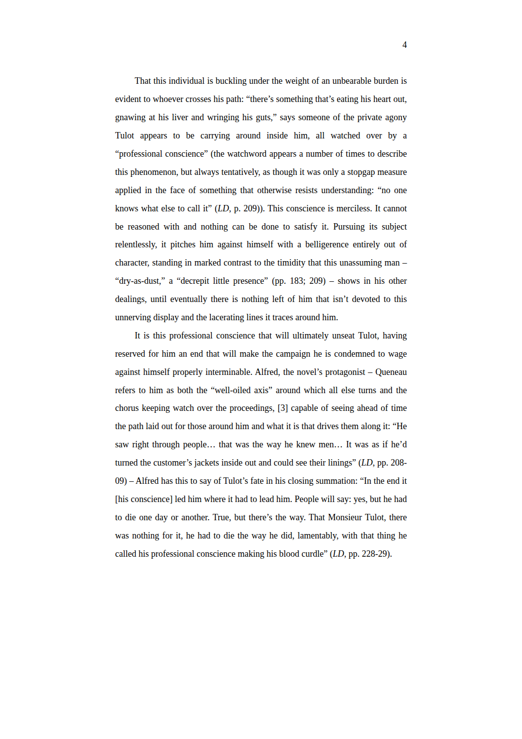4
That this individual is buckling under the weight of an unbearable burden is evident to whoever crosses his path: “there’s something that’s eating his heart out, gnawing at his liver and wringing his guts,” says someone of the private agony Tulot appears to be carrying around inside him, all watched over by a “professional conscience” (the watchword appears a number of times to describe this phenomenon, but always tentatively, as though it was only a stopgap measure applied in the face of something that otherwise resists understanding: “no one knows what else to call it” (LD, p. 209)). This conscience is merciless. It cannot be reasoned with and nothing can be done to satisfy it. Pursuing its subject relentlessly, it pitches him against himself with a belligerence entirely out of character, standing in marked contrast to the timidity that this unassuming man – “dry-as-dust,” a “decrepit little presence” (pp. 183; 209) – shows in his other dealings, until eventually there is nothing left of him that isn’t devoted to this unnerving display and the lacerating lines it traces around him.
It is this professional conscience that will ultimately unseat Tulot, having reserved for him an end that will make the campaign he is condemned to wage against himself properly interminable. Alfred, the novel’s protagonist – Queneau refers to him as both the “well-oiled axis” around which all else turns and the chorus keeping watch over the proceedings, [3] capable of seeing ahead of time the path laid out for those around him and what it is that drives them along it: “He saw right through people… that was the way he knew men… It was as if he’d turned the customer’s jackets inside out and could see their linings” (LD, pp. 208-09) – Alfred has this to say of Tulot’s fate in his closing summation: “In the end it [his conscience] led him where it had to lead him. People will say: yes, but he had to die one day or another. True, but there’s the way. That Monsieur Tulot, there was nothing for it, he had to die the way he did, lamentably, with that thing he called his professional conscience making his blood curdle” (LD, pp. 228-29).